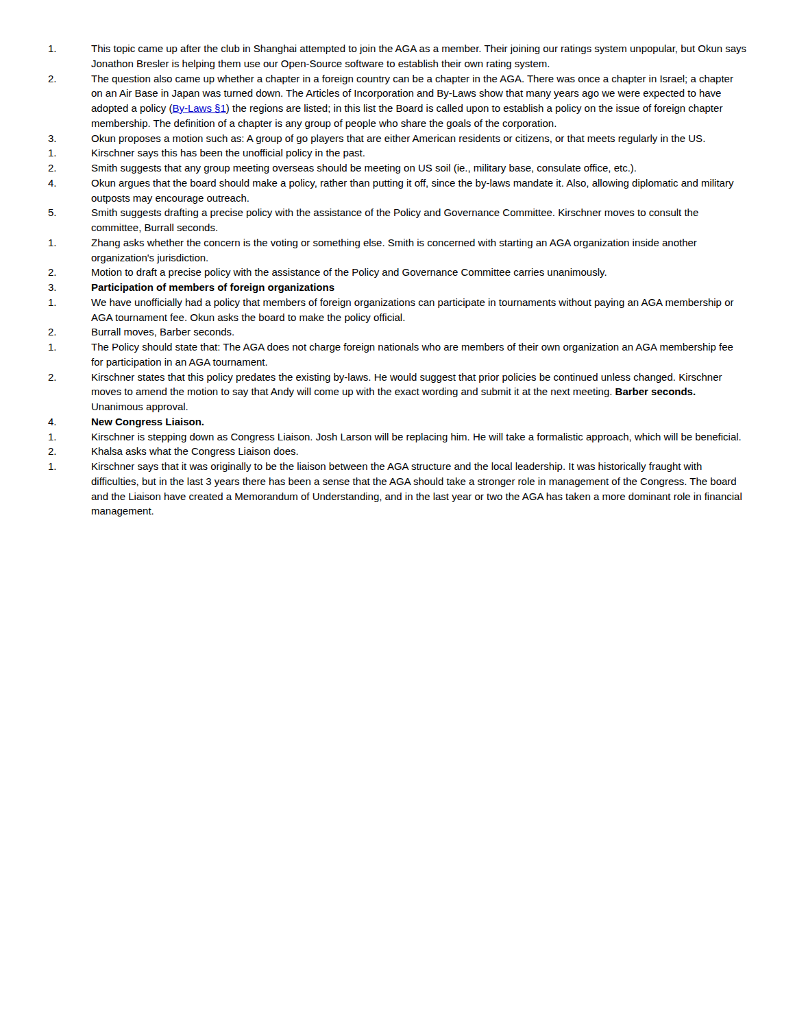1. This topic came up after the club in Shanghai attempted to join the AGA as a member. Their joining our ratings system unpopular, but Okun says Jonathon Bresler is helping them use our Open-Source software to establish their own rating system.
2. The question also came up whether a chapter in a foreign country can be a chapter in the AGA. There was once a chapter in Israel; a chapter on an Air Base in Japan was turned down. The Articles of Incorporation and By-Laws show that many years ago we were expected to have adopted a policy (By-Laws §1) the regions are listed; in this list the Board is called upon to establish a policy on the issue of foreign chapter membership. The definition of a chapter is any group of people who share the goals of the corporation.
3. Okun proposes a motion such as: A group of go players that are either American residents or citizens, or that meets regularly in the US.
1. Kirschner says this has been the unofficial policy in the past.
2. Smith suggests that any group meeting overseas should be meeting on US soil (ie., military base, consulate office, etc.).
4. Okun argues that the board should make a policy, rather than putting it off, since the by-laws mandate it. Also, allowing diplomatic and military outposts may encourage outreach.
5. Smith suggests drafting a precise policy with the assistance of the Policy and Governance Committee. Kirschner moves to consult the committee, Burrall seconds.
1. Zhang asks whether the concern is the voting or something else. Smith is concerned with starting an AGA organization inside another organization's jurisdiction.
2. Motion to draft a precise policy with the assistance of the Policy and Governance Committee carries unanimously.
3. Participation of members of foreign organizations
1. We have unofficially had a policy that members of foreign organizations can participate in tournaments without paying an AGA membership or AGA tournament fee. Okun asks the board to make the policy official.
2. Burrall moves, Barber seconds.
1. The Policy should state that: The AGA does not charge foreign nationals who are members of their own organization an AGA membership fee for participation in an AGA tournament.
2. Kirschner states that this policy predates the existing by-laws. He would suggest that prior policies be continued unless changed. Kirschner moves to amend the motion to say that Andy will come up with the exact wording and submit it at the next meeting. Barber seconds. Unanimous approval.
4. New Congress Liaison.
1. Kirschner is stepping down as Congress Liaison. Josh Larson will be replacing him. He will take a formalistic approach, which will be beneficial.
2. Khalsa asks what the Congress Liaison does.
1. Kirschner says that it was originally to be the liaison between the AGA structure and the local leadership. It was historically fraught with difficulties, but in the last 3 years there has been a sense that the AGA should take a stronger role in management of the Congress. The board and the Liaison have created a Memorandum of Understanding, and in the last year or two the AGA has taken a more dominant role in financial management.